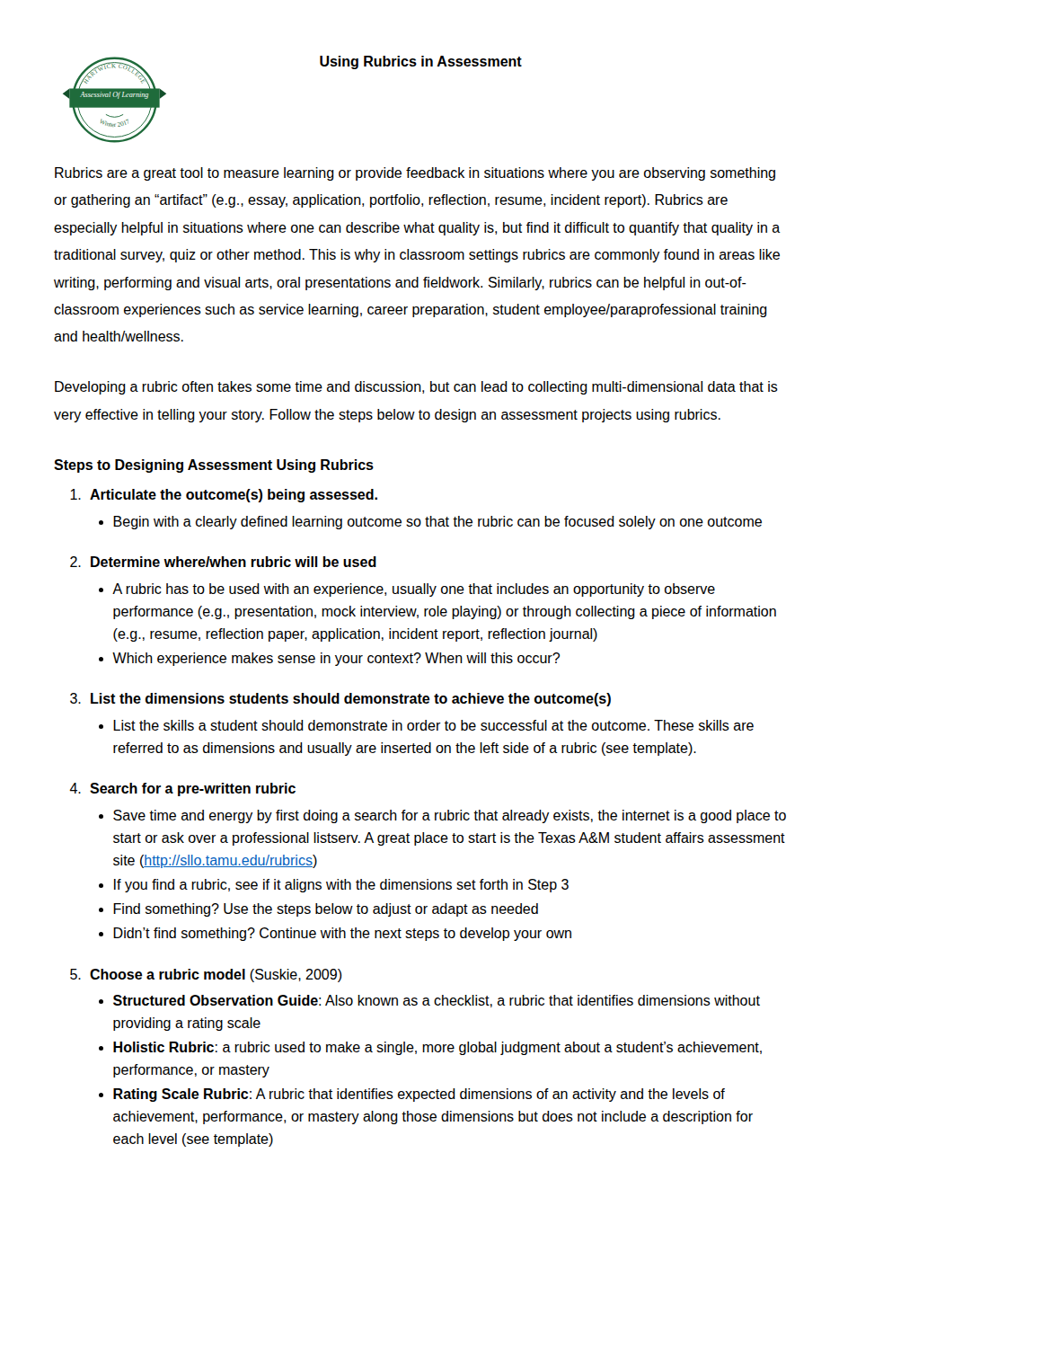HARTWICK COLLEGE Assessival Of Learning Winter 2017
Using Rubrics in Assessment
Rubrics are a great tool to measure learning or provide feedback in situations where you are observing something or gathering an “artifact” (e.g., essay, application, portfolio, reflection, resume, incident report). Rubrics are especially helpful in situations where one can describe what quality is, but find it difficult to quantify that quality in a traditional survey, quiz or other method. This is why in classroom settings rubrics are commonly found in areas like writing, performing and visual arts, oral presentations and fieldwork. Similarly, rubrics can be helpful in out-of-classroom experiences such as service learning, career preparation, student employee/paraprofessional training and health/wellness.
Developing a rubric often takes some time and discussion, but can lead to collecting multi-dimensional data that is very effective in telling your story. Follow the steps below to design an assessment projects using rubrics.
Steps to Designing Assessment Using Rubrics
Articulate the outcome(s) being assessed.
Begin with a clearly defined learning outcome so that the rubric can be focused solely on one outcome
Determine where/when rubric will be used
A rubric has to be used with an experience, usually one that includes an opportunity to observe performance (e.g., presentation, mock interview, role playing) or through collecting a piece of information (e.g., resume, reflection paper, application, incident report, reflection journal)
Which experience makes sense in your context? When will this occur?
List the dimensions students should demonstrate to achieve the outcome(s)
List the skills a student should demonstrate in order to be successful at the outcome. These skills are referred to as dimensions and usually are inserted on the left side of a rubric (see template).
Search for a pre-written rubric
Save time and energy by first doing a search for a rubric that already exists, the internet is a good place to start or ask over a professional listserv. A great place to start is the Texas A&M student affairs assessment site (http://sllo.tamu.edu/rubrics)
If you find a rubric, see if it aligns with the dimensions set forth in Step 3
Find something? Use the steps below to adjust or adapt as needed
Didn’t find something? Continue with the next steps to develop your own
Choose a rubric model (Suskie, 2009)
Structured Observation Guide: Also known as a checklist, a rubric that identifies dimensions without providing a rating scale
Holistic Rubric: a rubric used to make a single, more global judgment about a student’s achievement, performance, or mastery
Rating Scale Rubric: A rubric that identifies expected dimensions of an activity and the levels of achievement, performance, or mastery along those dimensions but does not include a description for each level (see template)